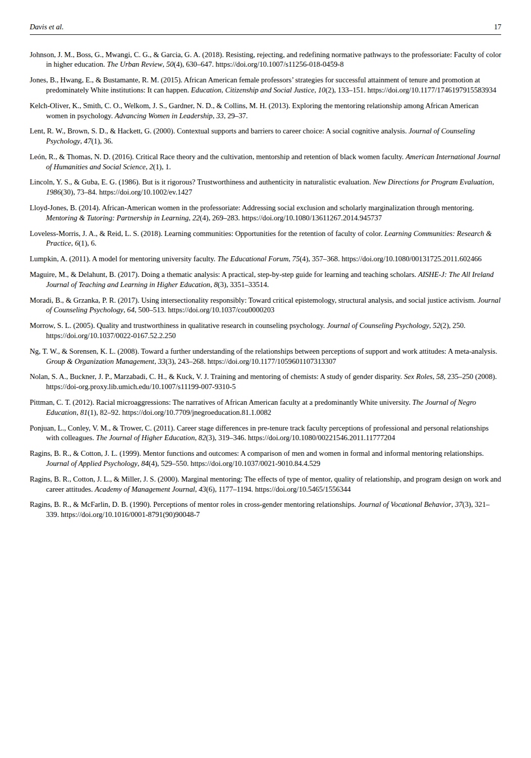Davis et al. 17
Johnson, J. M., Boss, G., Mwangi, C. G., & Garcia, G. A. (2018). Resisting, rejecting, and redefining normative pathways to the professoriate: Faculty of color in higher education. The Urban Review, 50(4), 630–647. https://doi.org/10.1007/s11256-018-0459-8
Jones, B., Hwang, E., & Bustamante, R. M. (2015). African American female professors’ strategies for successful attainment of tenure and promotion at predominately White institutions: It can happen. Education, Citizenship and Social Justice, 10(2), 133–151. https://doi.org/10.1177/1746197915583934
Kelch-Oliver, K., Smith, C. O., Welkom, J. S., Gardner, N. D., & Collins, M. H. (2013). Exploring the mentoring relationship among African American women in psychology. Advancing Women in Leadership, 33, 29–37.
Lent, R. W., Brown, S. D., & Hackett, G. (2000). Contextual supports and barriers to career choice: A social cognitive analysis. Journal of Counseling Psychology, 47(1), 36.
León, R., & Thomas, N. D. (2016). Critical Race theory and the cultivation, mentorship and retention of black women faculty. American International Journal of Humanities and Social Science, 2(1), 1.
Lincoln, Y. S., & Guba, E. G. (1986). But is it rigorous? Trustworthiness and authenticity in naturalistic evaluation. New Directions for Program Evaluation, 1986(30), 73–84. https://doi.org/10.1002/ev.1427
Lloyd-Jones, B. (2014). African-American women in the professoriate: Addressing social exclusion and scholarly marginalization through mentoring. Mentoring & Tutoring: Partnership in Learning, 22(4), 269–283. https://doi.org/10.1080/13611267.2014.945737
Loveless-Morris, J. A., & Reid, L. S. (2018). Learning communities: Opportunities for the retention of faculty of color. Learning Communities: Research & Practice, 6(1), 6.
Lumpkin, A. (2011). A model for mentoring university faculty. The Educational Forum, 75(4), 357–368. https://doi.org/10.1080/00131725.2011.602466
Maguire, M., & Delahunt, B. (2017). Doing a thematic analysis: A practical, step-by-step guide for learning and teaching scholars. AISHE-J: The All Ireland Journal of Teaching and Learning in Higher Education, 8(3), 3351–33514.
Moradi, B., & Grzanka, P. R. (2017). Using intersectionality responsibly: Toward critical epistemology, structural analysis, and social justice activism. Journal of Counseling Psychology, 64, 500–513. https://doi.org/10.1037/cou0000203
Morrow, S. L. (2005). Quality and trustworthiness in qualitative research in counseling psychology. Journal of Counseling Psychology, 52(2), 250. https://doi.org/10.1037/0022-0167.52.2.250
Ng, T. W., & Sorensen, K. L. (2008). Toward a further understanding of the relationships between perceptions of support and work attitudes: A meta-analysis. Group & Organization Management, 33(3), 243–268. https://doi.org/10.1177/1059601107313307
Nolan, S. A., Buckner, J. P., Marzabadi, C. H., & Kuck, V. J. Training and mentoring of chemists: A study of gender disparity. Sex Roles, 58, 235–250 (2008). https://doi-org.proxy.lib.umich.edu/10.1007/s11199-007-9310-5
Pittman, C. T. (2012). Racial microaggressions: The narratives of African American faculty at a predominantly White university. The Journal of Negro Education, 81(1), 82–92. https://doi.org/10.7709/jnegroeducation.81.1.0082
Ponjuan, L., Conley, V. M., & Trower, C. (2011). Career stage differences in pre-tenure track faculty perceptions of professional and personal relationships with colleagues. The Journal of Higher Education, 82(3), 319–346. https://doi.org/10.1080/00221546.2011.11777204
Ragins, B. R., & Cotton, J. L. (1999). Mentor functions and outcomes: A comparison of men and women in formal and informal mentoring relationships. Journal of Applied Psychology, 84(4), 529–550. https://doi.org/10.1037/0021-9010.84.4.529
Ragins, B. R., Cotton, J. L., & Miller, J. S. (2000). Marginal mentoring: The effects of type of mentor, quality of relationship, and program design on work and career attitudes. Academy of Management Journal, 43(6), 1177–1194. https://doi.org/10.5465/1556344
Ragins, B. R., & McFarlin, D. B. (1990). Perceptions of mentor roles in cross-gender mentoring relationships. Journal of Vocational Behavior, 37(3), 321–339. https://doi.org/10.1016/0001-8791(90)90048-7